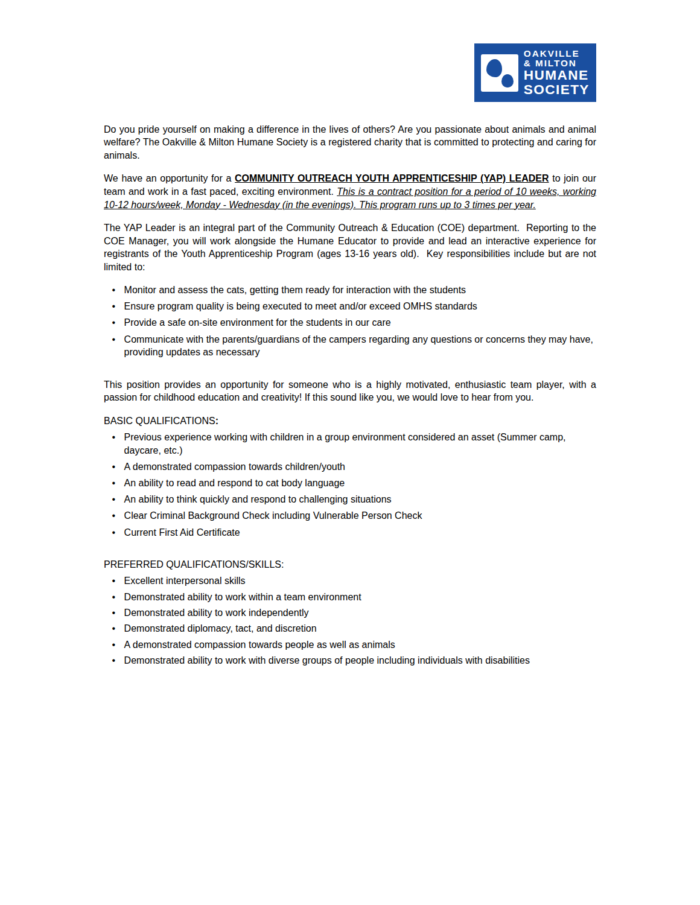OAKVILLE
& MILTON
HUMANE
SOCIETY
Do you pride yourself on making a difference in the lives of others? Are you passionate about animals and animal welfare? The Oakville & Milton Humane Society is a registered charity that is committed to protecting and caring for animals.
We have an opportunity for a COMMUNITY OUTREACH YOUTH APPRENTICESHIP (YAP) LEADER to join our team and work in a fast paced, exciting environment. This is a contract position for a period of 10 weeks, working 10-12 hours/week, Monday - Wednesday (in the evenings). This program runs up to 3 times per year.
The YAP Leader is an integral part of the Community Outreach & Education (COE) department. Reporting to the COE Manager, you will work alongside the Humane Educator to provide and lead an interactive experience for registrants of the Youth Apprenticeship Program (ages 13-16 years old). Key responsibilities include but are not limited to:
Monitor and assess the cats, getting them ready for interaction with the students
Ensure program quality is being executed to meet and/or exceed OMHS standards
Provide a safe on-site environment for the students in our care
Communicate with the parents/guardians of the campers regarding any questions or concerns they may have, providing updates as necessary
This position provides an opportunity for someone who is a highly motivated, enthusiastic team player, with a passion for childhood education and creativity! If this sound like you, we would love to hear from you.
BASIC QUALIFICATIONS:
Previous experience working with children in a group environment considered an asset (Summer camp, daycare, etc.)
A demonstrated compassion towards children/youth
An ability to read and respond to cat body language
An ability to think quickly and respond to challenging situations
Clear Criminal Background Check including Vulnerable Person Check
Current First Aid Certificate
PREFERRED QUALIFICATIONS/SKILLS:
Excellent interpersonal skills
Demonstrated ability to work within a team environment
Demonstrated ability to work independently
Demonstrated diplomacy, tact, and discretion
A demonstrated compassion towards people as well as animals
Demonstrated ability to work with diverse groups of people including individuals with disabilities